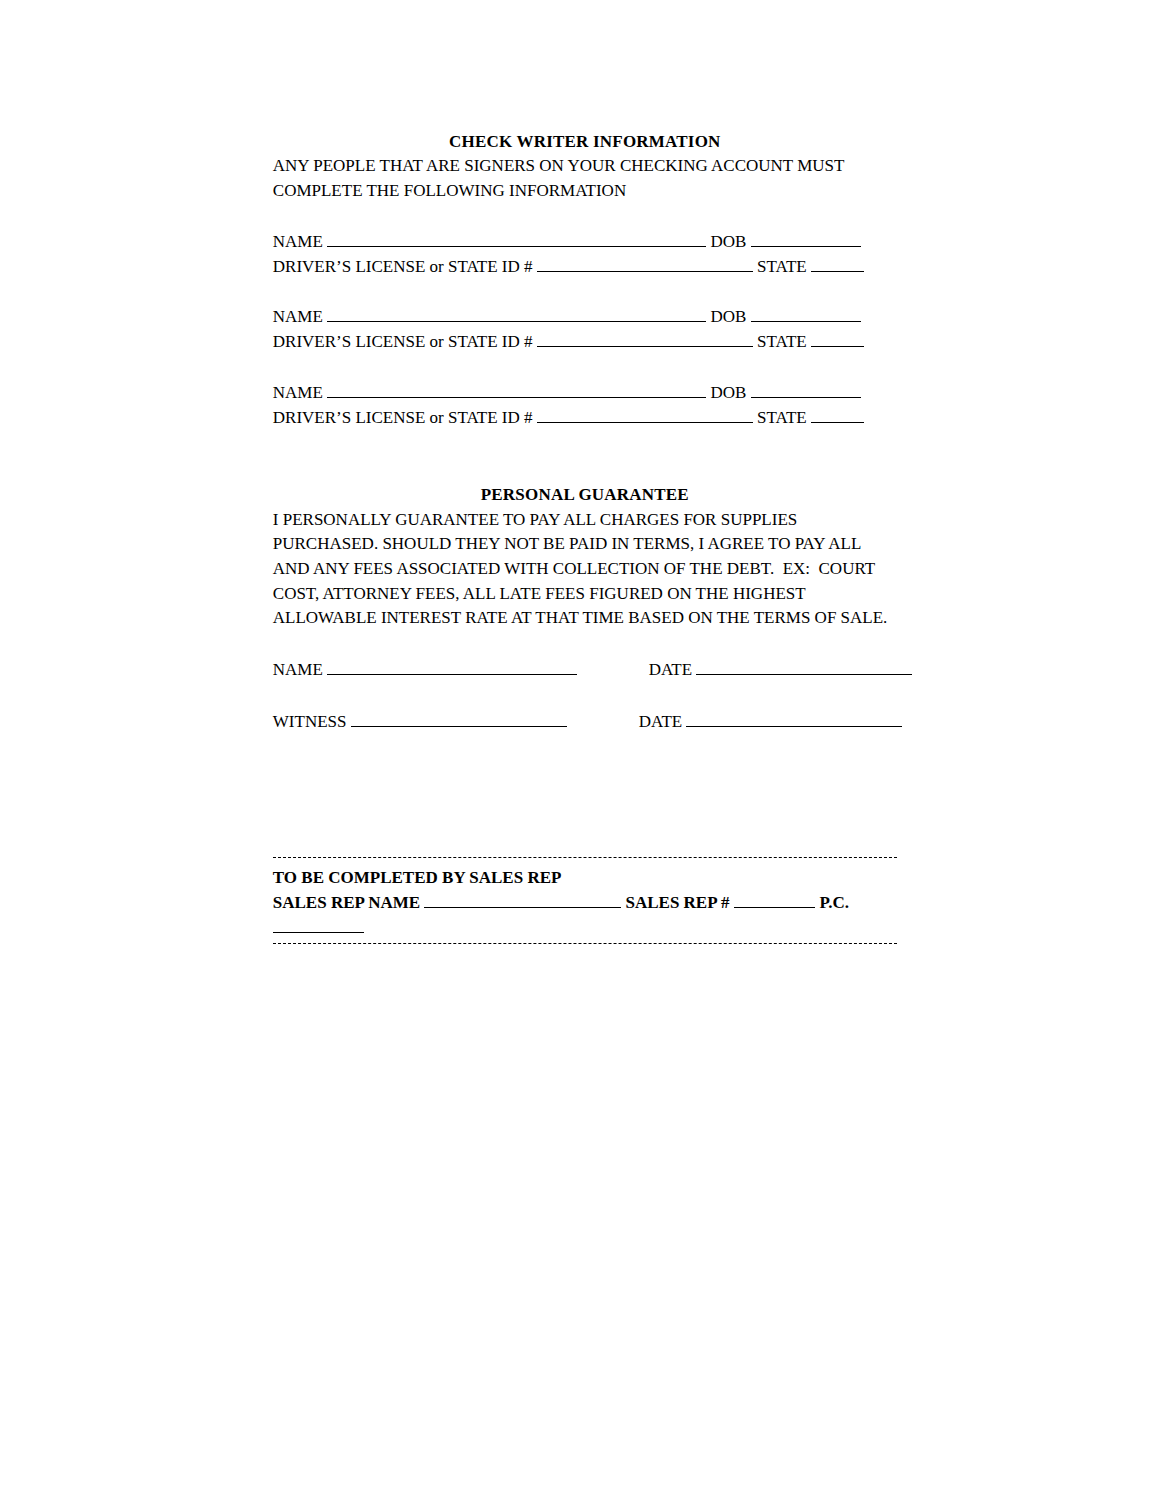CHECK WRITER INFORMATION
ANY PEOPLE THAT ARE SIGNERS ON YOUR CHECKING ACCOUNT MUST COMPLETE THE FOLLOWING INFORMATION
NAME DOB
DRIVER’S LICENSE or STATE ID # STATE
NAME DOB
DRIVER’S LICENSE or STATE ID # STATE
NAME DOB
DRIVER’S LICENSE or STATE ID # STATE
PERSONAL GUARANTEE
I PERSONALLY GUARANTEE TO PAY ALL CHARGES FOR SUPPLIES PURCHASED. SHOULD THEY NOT BE PAID IN TERMS, I AGREE TO PAY ALL AND ANY FEES ASSOCIATED WITH COLLECTION OF THE DEBT. EX: COURT COST, ATTORNEY FEES, ALL LATE FEES FIGURED ON THE HIGHEST ALLOWABLE INTEREST RATE AT THAT TIME BASED ON THE TERMS OF SALE.
NAME DATE
WITNESS DATE
TO BE COMPLETED BY SALES REP
SALES REP NAME SALES REP # P.C.